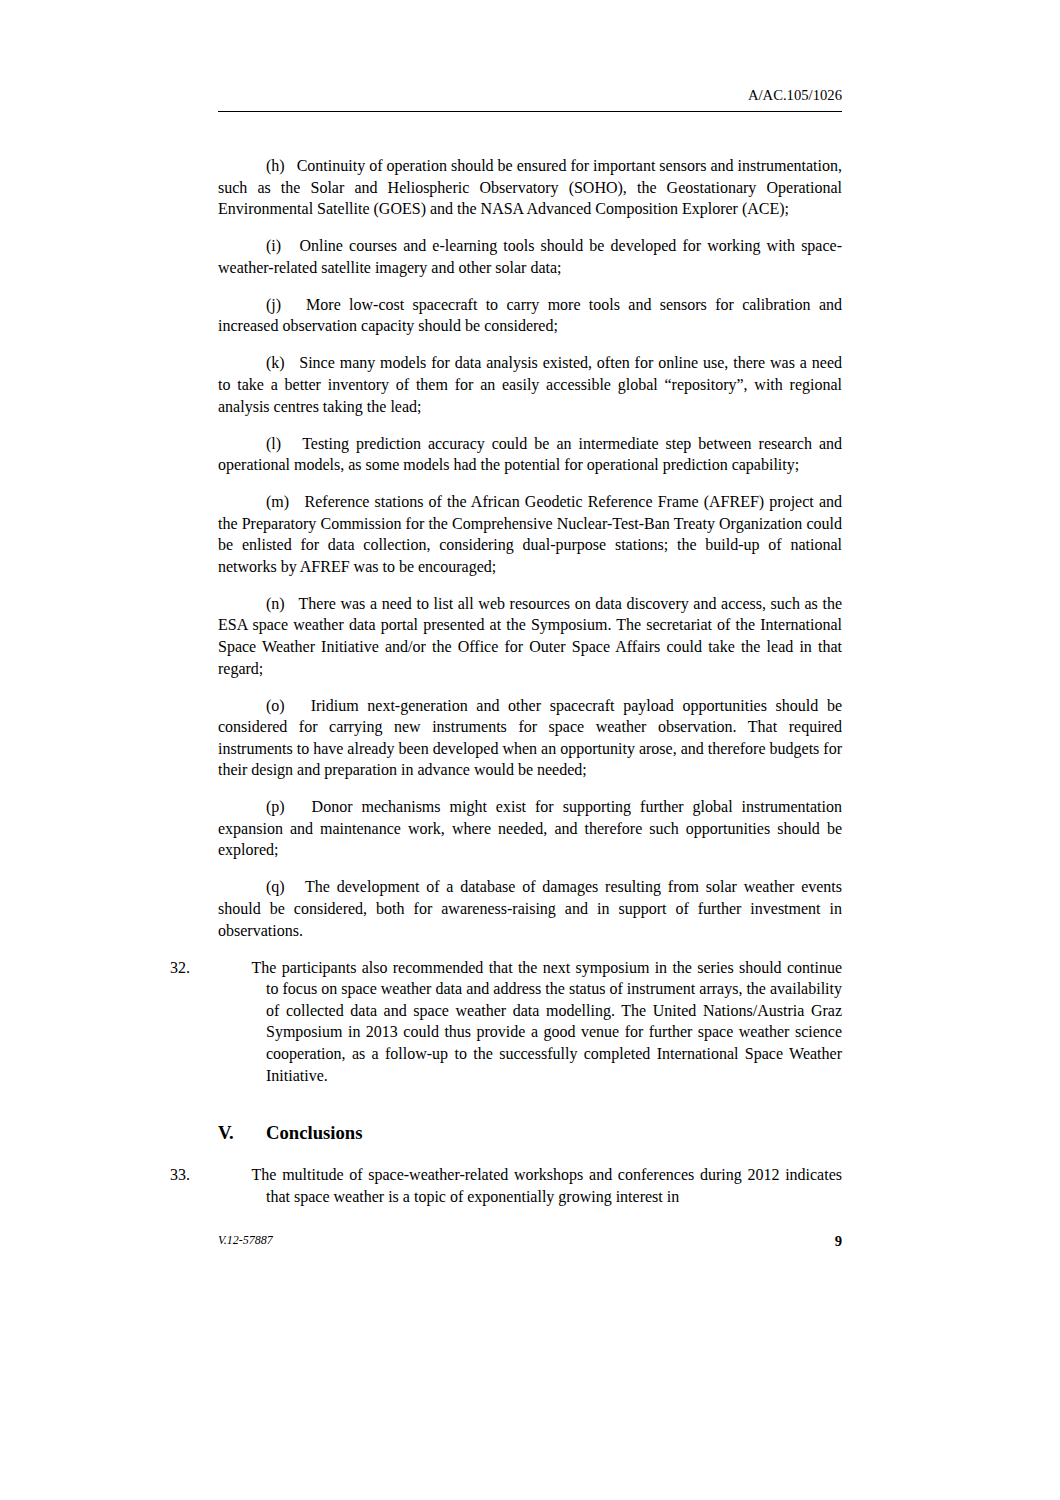A/AC.105/1026
(h) Continuity of operation should be ensured for important sensors and instrumentation, such as the Solar and Heliospheric Observatory (SOHO), the Geostationary Operational Environmental Satellite (GOES) and the NASA Advanced Composition Explorer (ACE);
(i) Online courses and e-learning tools should be developed for working with space-weather-related satellite imagery and other solar data;
(j) More low-cost spacecraft to carry more tools and sensors for calibration and increased observation capacity should be considered;
(k) Since many models for data analysis existed, often for online use, there was a need to take a better inventory of them for an easily accessible global “repository”, with regional analysis centres taking the lead;
(l) Testing prediction accuracy could be an intermediate step between research and operational models, as some models had the potential for operational prediction capability;
(m) Reference stations of the African Geodetic Reference Frame (AFREF) project and the Preparatory Commission for the Comprehensive Nuclear-Test-Ban Treaty Organization could be enlisted for data collection, considering dual-purpose stations; the build-up of national networks by AFREF was to be encouraged;
(n) There was a need to list all web resources on data discovery and access, such as the ESA space weather data portal presented at the Symposium. The secretariat of the International Space Weather Initiative and/or the Office for Outer Space Affairs could take the lead in that regard;
(o) Iridium next-generation and other spacecraft payload opportunities should be considered for carrying new instruments for space weather observation. That required instruments to have already been developed when an opportunity arose, and therefore budgets for their design and preparation in advance would be needed;
(p) Donor mechanisms might exist for supporting further global instrumentation expansion and maintenance work, where needed, and therefore such opportunities should be explored;
(q) The development of a database of damages resulting from solar weather events should be considered, both for awareness-raising and in support of further investment in observations.
32. The participants also recommended that the next symposium in the series should continue to focus on space weather data and address the status of instrument arrays, the availability of collected data and space weather data modelling. The United Nations/Austria Graz Symposium in 2013 could thus provide a good venue for further space weather science cooperation, as a follow-up to the successfully completed International Space Weather Initiative.
V. Conclusions
33. The multitude of space-weather-related workshops and conferences during 2012 indicates that space weather is a topic of exponentially growing interest in
V.12-57887 9